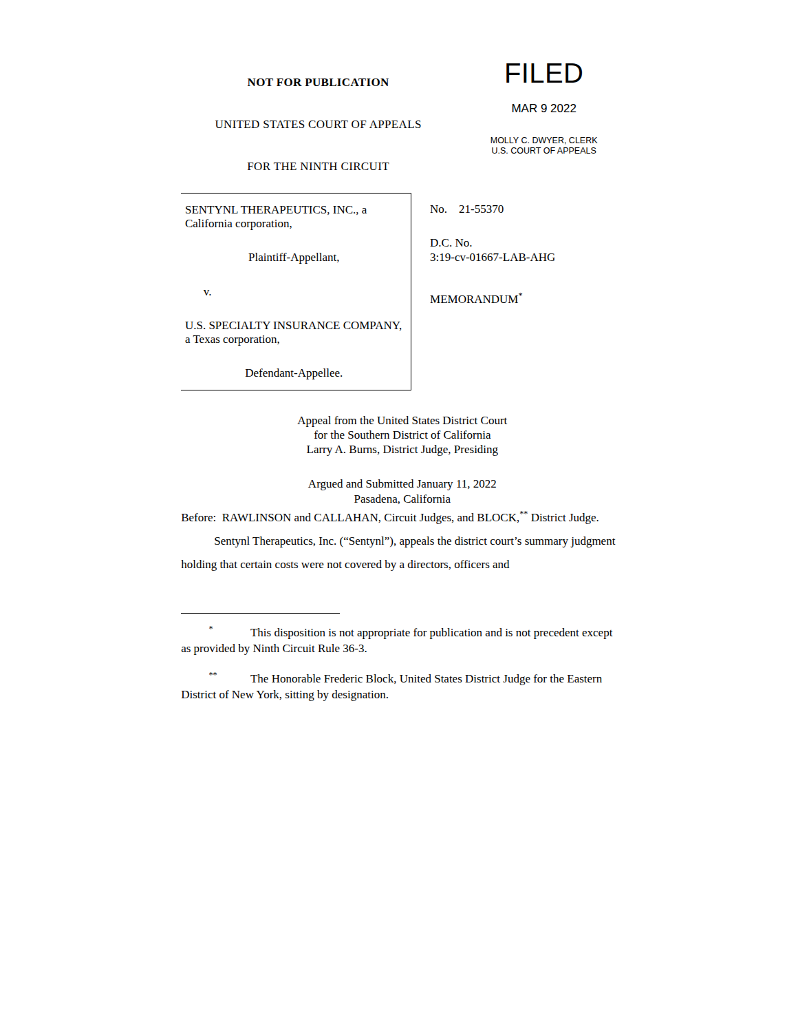NOT FOR PUBLICATION
UNITED STATES COURT OF APPEALS
FOR THE NINTH CIRCUIT
FILED
MAR 9 2022
MOLLY C. DWYER, CLERK
U.S. COURT OF APPEALS
| SENTYNL THERAPEUTICS, INC., a California corporation, Plaintiff-Appellant, v. U.S. SPECIALTY INSURANCE COMPANY, a Texas corporation, Defendant-Appellee. | No. 21-55370 D.C. No. 3:19-cv-01667-LAB-AHG MEMORANDUM * |
Appeal from the United States District Court
for the Southern District of California
Larry A. Burns, District Judge, Presiding
Argued and Submitted January 11, 2022
Pasadena, California
Before: RAWLINSON and CALLAHAN, Circuit Judges, and BLOCK,** District Judge.
Sentynl Therapeutics, Inc. (“Sentynl”), appeals the district court’s summary judgment holding that certain costs were not covered by a directors, officers and
*This disposition is not appropriate for publication and is not precedent except as provided by Ninth Circuit Rule 36-3.
**The Honorable Frederic Block, United States District Judge for the Eastern District of New York, sitting by designation.